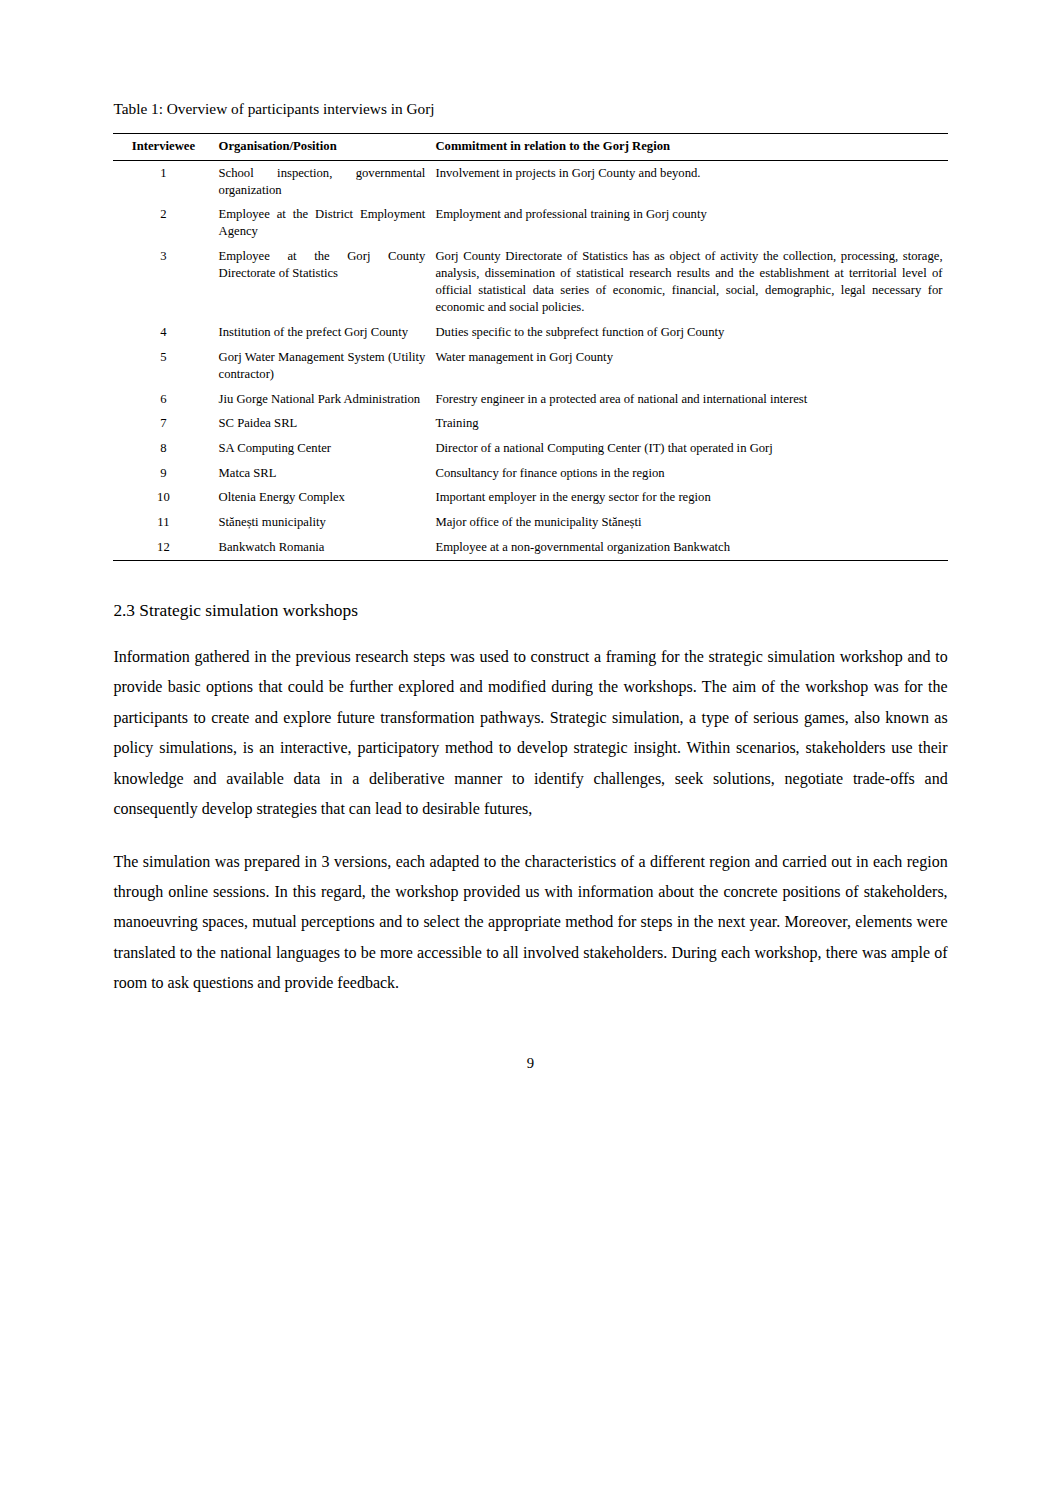Table 1: Overview of participants interviews in Gorj
| Interviewee | Organisation/Position | Commitment in relation to the Gorj Region |
| --- | --- | --- |
| 1 | School inspection, governmental organization | Involvement in projects in Gorj County and beyond. |
| 2 | Employee at the District Employment Agency | Employment and professional training in Gorj county |
| 3 | Employee at the Gorj County Directorate of Statistics | Gorj County Directorate of Statistics has as object of activity the collection, processing, storage, analysis, dissemination of statistical research results and the establishment at territorial level of official statistical data series of economic, financial, social, demographic, legal necessary for economic and social policies. |
| 4 | Institution of the prefect Gorj County | Duties specific to the subprefect function of Gorj County |
| 5 | Gorj Water Management System (Utility contractor) | Water management in Gorj County |
| 6 | Jiu Gorge National Park Administration | Forestry engineer in a protected area of national and international interest |
| 7 | SC Paidea SRL | Training |
| 8 | SA Computing Center | Director of a national Computing Center (IT) that operated in Gorj |
| 9 | Matca SRL | Consultancy for finance options in the region |
| 10 | Oltenia Energy Complex | Important employer in the energy sector for the region |
| 11 | Stănești municipality | Major office of the municipality Stănești |
| 12 | Bankwatch Romania | Employee at a non-governmental organization Bankwatch |
2.3 Strategic simulation workshops
Information gathered in the previous research steps was used to construct a framing for the strategic simulation workshop and to provide basic options that could be further explored and modified during the workshops. The aim of the workshop was for the participants to create and explore future transformation pathways. Strategic simulation, a type of serious games, also known as policy simulations, is an interactive, participatory method to develop strategic insight. Within scenarios, stakeholders use their knowledge and available data in a deliberative manner to identify challenges, seek solutions, negotiate trade-offs and consequently develop strategies that can lead to desirable futures,
The simulation was prepared in 3 versions, each adapted to the characteristics of a different region and carried out in each region through online sessions. In this regard, the workshop provided us with information about the concrete positions of stakeholders, manoeuvring spaces, mutual perceptions and to select the appropriate method for steps in the next year. Moreover, elements were translated to the national languages to be more accessible to all involved stakeholders. During each workshop, there was ample of room to ask questions and provide feedback.
9